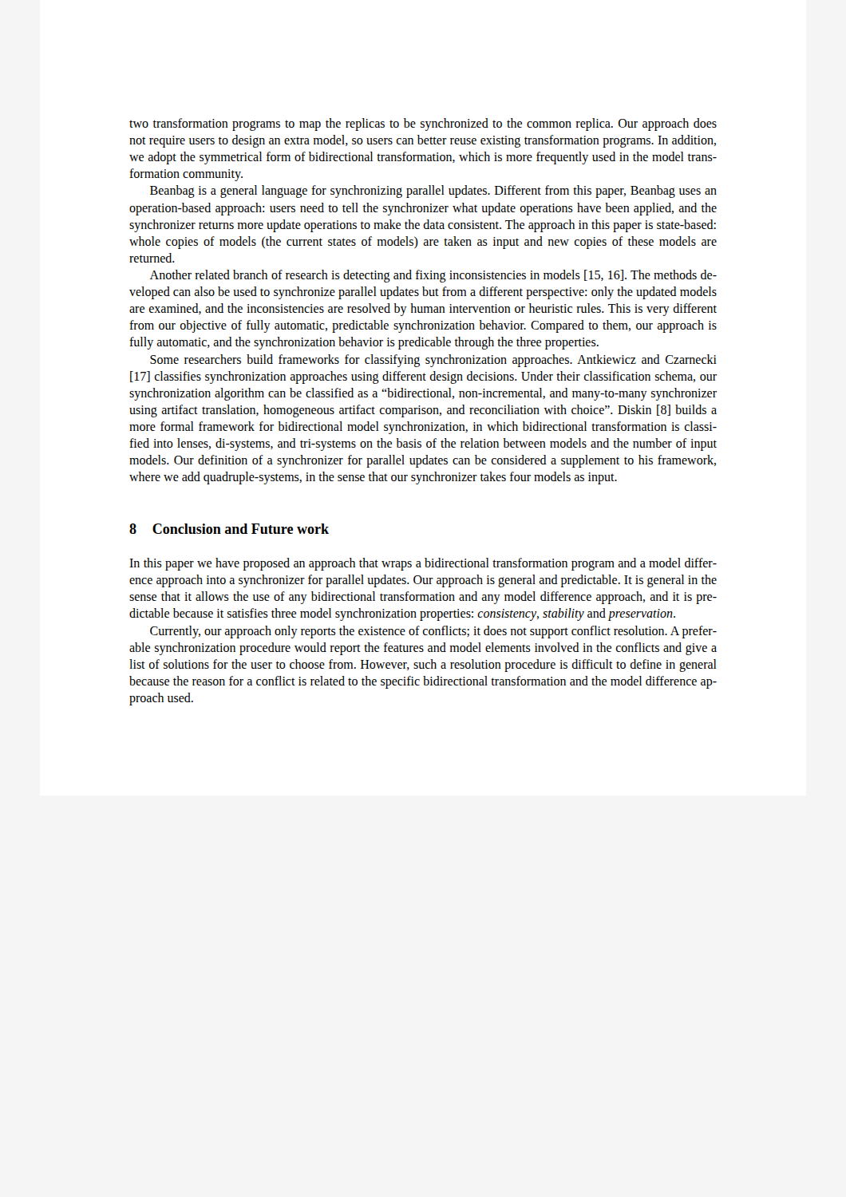two transformation programs to map the replicas to be synchronized to the common replica. Our approach does not require users to design an extra model, so users can better reuse existing transformation programs. In addition, we adopt the symmetrical form of bidirectional transformation, which is more frequently used in the model transformation community.
Beanbag is a general language for synchronizing parallel updates. Different from this paper, Beanbag uses an operation-based approach: users need to tell the synchronizer what update operations have been applied, and the synchronizer returns more update operations to make the data consistent. The approach in this paper is state-based: whole copies of models (the current states of models) are taken as input and new copies of these models are returned.
Another related branch of research is detecting and fixing inconsistencies in models [15, 16]. The methods developed can also be used to synchronize parallel updates but from a different perspective: only the updated models are examined, and the inconsistencies are resolved by human intervention or heuristic rules. This is very different from our objective of fully automatic, predictable synchronization behavior. Compared to them, our approach is fully automatic, and the synchronization behavior is predicable through the three properties.
Some researchers build frameworks for classifying synchronization approaches. Antkiewicz and Czarnecki [17] classifies synchronization approaches using different design decisions. Under their classification schema, our synchronization algorithm can be classified as a “bidirectional, non-incremental, and many-to-many synchronizer using artifact translation, homogeneous artifact comparison, and reconciliation with choice”. Diskin [8] builds a more formal framework for bidirectional model synchronization, in which bidirectional transformation is classified into lenses, di-systems, and tri-systems on the basis of the relation between models and the number of input models. Our definition of a synchronizer for parallel updates can be considered a supplement to his framework, where we add quadruple-systems, in the sense that our synchronizer takes four models as input.
8 Conclusion and Future work
In this paper we have proposed an approach that wraps a bidirectional transformation program and a model difference approach into a synchronizer for parallel updates. Our approach is general and predictable. It is general in the sense that it allows the use of any bidirectional transformation and any model difference approach, and it is predictable because it satisfies three model synchronization properties: consistency, stability and preservation.
Currently, our approach only reports the existence of conflicts; it does not support conflict resolution. A preferable synchronization procedure would report the features and model elements involved in the conflicts and give a list of solutions for the user to choose from. However, such a resolution procedure is difficult to define in general because the reason for a conflict is related to the specific bidirectional transformation and the model difference approach used.